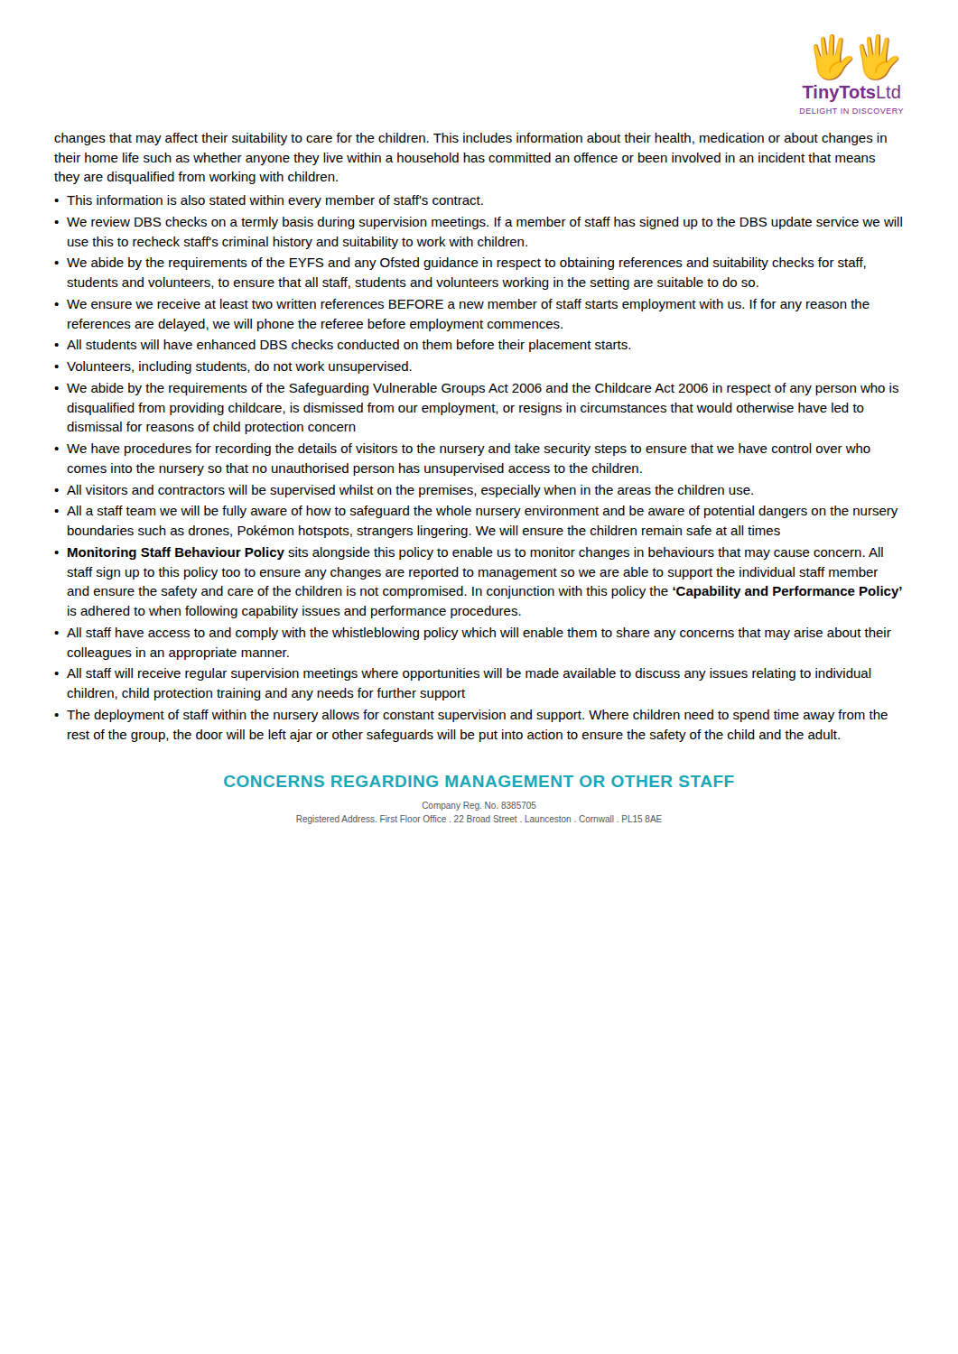🖐🖐
TinyTotsLtd
DELIGHT IN DISCOVERY
changes that may affect their suitability to care for the children. This includes information about their health, medication or about changes in their home life such as whether anyone they live within a household has committed an offence or been involved in an incident that means they are disqualified from working with children.
This information is also stated within every member of staff's contract.
We review DBS checks on a termly basis during supervision meetings. If a member of staff has signed up to the DBS update service we will use this to recheck staff's criminal history and suitability to work with children.
We abide by the requirements of the EYFS and any Ofsted guidance in respect to obtaining references and suitability checks for staff, students and volunteers, to ensure that all staff, students and volunteers working in the setting are suitable to do so.
We ensure we receive at least two written references BEFORE a new member of staff starts employment with us. If for any reason the references are delayed, we will phone the referee before employment commences.
All students will have enhanced DBS checks conducted on them before their placement starts.
Volunteers, including students, do not work unsupervised.
We abide by the requirements of the Safeguarding Vulnerable Groups Act 2006 and the Childcare Act 2006 in respect of any person who is disqualified from providing childcare, is dismissed from our employment, or resigns in circumstances that would otherwise have led to dismissal for reasons of child protection concern
We have procedures for recording the details of visitors to the nursery and take security steps to ensure that we have control over who comes into the nursery so that no unauthorised person has unsupervised access to the children.
All visitors and contractors will be supervised whilst on the premises, especially when in the areas the children use.
All a staff team we will be fully aware of how to safeguard the whole nursery environment and be aware of potential dangers on the nursery boundaries such as drones, Pokémon hotspots, strangers lingering. We will ensure the children remain safe at all times
Monitoring Staff Behaviour Policy sits alongside this policy to enable us to monitor changes in behaviours that may cause concern. All staff sign up to this policy too to ensure any changes are reported to management so we are able to support the individual staff member and ensure the safety and care of the children is not compromised. In conjunction with this policy the ‘Capability and Performance Policy’ is adhered to when following capability issues and performance procedures.
All staff have access to and comply with the whistleblowing policy which will enable them to share any concerns that may arise about their colleagues in an appropriate manner.
All staff will receive regular supervision meetings where opportunities will be made available to discuss any issues relating to individual children, child protection training and any needs for further support
The deployment of staff within the nursery allows for constant supervision and support. Where children need to spend time away from the rest of the group, the door will be left ajar or other safeguards will be put into action to ensure the safety of the child and the adult.
CONCERNS REGARDING MANAGEMENT OR OTHER STAFF
Company Reg. No. 8385705
Registered Address. First Floor Office . 22 Broad Street . Launceston . Cornwall . PL15 8AE